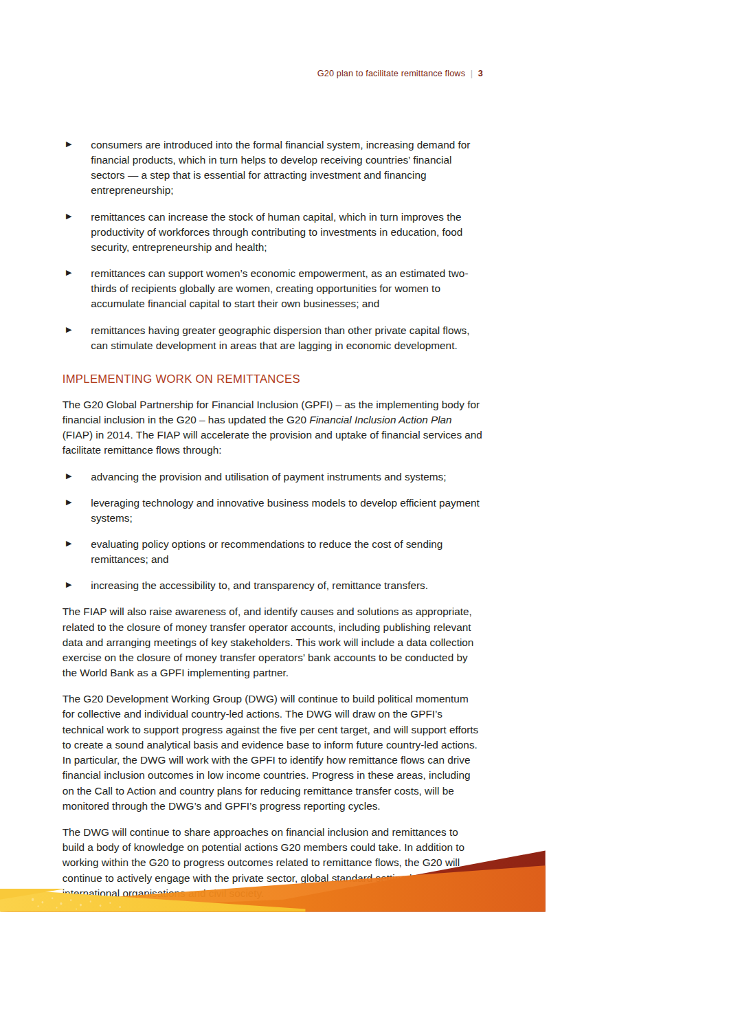G20 plan to facilitate remittance flows | 3
consumers are introduced into the formal financial system, increasing demand for financial products, which in turn helps to develop receiving countries’ financial sectors — a step that is essential for attracting investment and financing entrepreneurship;
remittances can increase the stock of human capital, which in turn improves the productivity of workforces through contributing to investments in education, food security, entrepreneurship and health;
remittances can support women’s economic empowerment, as an estimated two-thirds of recipients globally are women, creating opportunities for women to accumulate financial capital to start their own businesses; and
remittances having greater geographic dispersion than other private capital flows, can stimulate development in areas that are lagging in economic development.
Implementing work on remittances
The G20 Global Partnership for Financial Inclusion (GPFI) – as the implementing body for financial inclusion in the G20 – has updated the G20 Financial Inclusion Action Plan (FIAP) in 2014. The FIAP will accelerate the provision and uptake of financial services and facilitate remittance flows through:
advancing the provision and utilisation of payment instruments and systems;
leveraging technology and innovative business models to develop efficient payment systems;
evaluating policy options or recommendations to reduce the cost of sending remittances; and
increasing the accessibility to, and transparency of, remittance transfers.
The FIAP will also raise awareness of, and identify causes and solutions as appropriate, related to the closure of money transfer operator accounts, including publishing relevant data and arranging meetings of key stakeholders. This work will include a data collection exercise on the closure of money transfer operators’ bank accounts to be conducted by the World Bank as a GPFI implementing partner.
The G20 Development Working Group (DWG) will continue to build political momentum for collective and individual country-led actions. The DWG will draw on the GPFI’s technical work to support progress against the five per cent target, and will support efforts to create a sound analytical basis and evidence base to inform future country-led actions. In particular, the DWG will work with the GPFI to identify how remittance flows can drive financial inclusion outcomes in low income countries. Progress in these areas, including on the Call to Action and country plans for reducing remittance transfer costs, will be monitored through the DWG’s and GPFI’s progress reporting cycles.
The DWG will continue to share approaches on financial inclusion and remittances to build a body of knowledge on potential actions G20 members could take. In addition to working within the G20 to progress outcomes related to remittance flows, the G20 will continue to actively engage with the private sector, global standard setting bodies, international organisations and civil society.